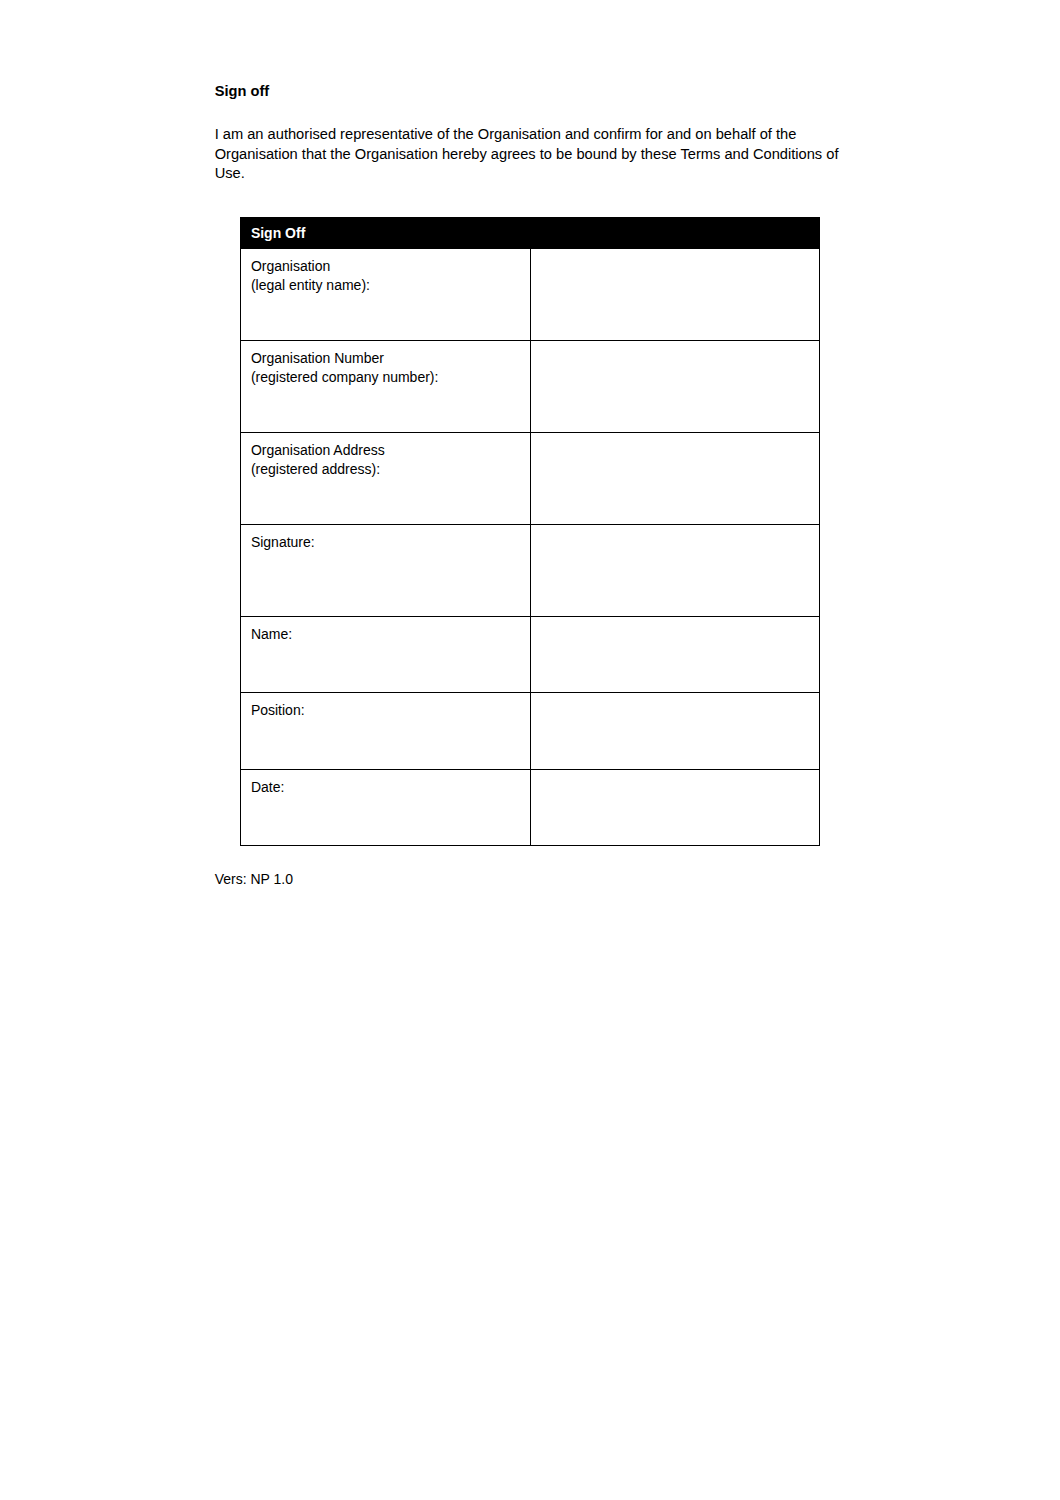Sign off
I am an authorised representative of the Organisation and confirm for and on behalf of the Organisation that the Organisation hereby agrees to be bound by these Terms and Conditions of Use.
| Sign Off |
| --- |
| Organisation (legal entity name): | |
| Organisation Number (registered company number): | |
| Organisation Address (registered address): | |
| Signature: | |
| Name: | |
| Position: | |
| Date: | |
Vers: NP 1.0